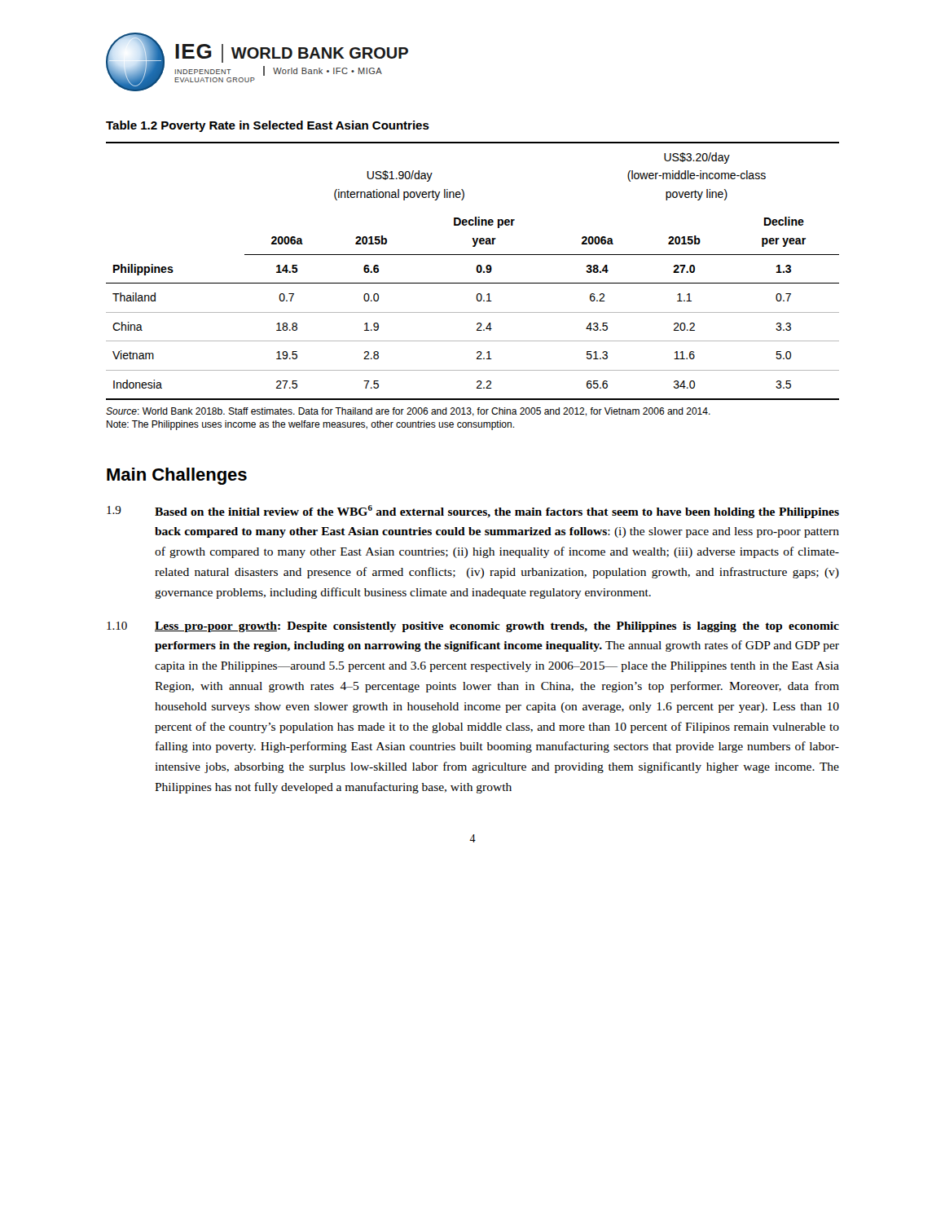IEG
WORLD BANK GROUP
INDEPENDENT
EVALUATION GROUP
World Bank • IFC • MIGA
Table 1.2 Poverty Rate in Selected East Asian Countries
| | US$1.90/day (international poverty line) | US$3.20/day (lower-middle-income-class poverty line) |
| --- | --- | --- |
| 2006a | 2015b | Decline per year | 2006a | 2015b | Decline per year |
| Philippines | 14.5 | 6.6 | 0.9 | 38.4 | 27.0 | 1.3 |
| Thailand | 0.7 | 0.0 | 0.1 | 6.2 | 1.1 | 0.7 |
| China | 18.8 | 1.9 | 2.4 | 43.5 | 20.2 | 3.3 |
| Vietnam | 19.5 | 2.8 | 2.1 | 51.3 | 11.6 | 5.0 |
| Indonesia | 27.5 | 7.5 | 2.2 | 65.6 | 34.0 | 3.5 |
Source: World Bank 2018b. Staff estimates. Data for Thailand are for 2006 and 2013, for China 2005 and 2012, for Vietnam 2006 and 2014.
Note: The Philippines uses income as the welfare measures, other countries use consumption.
Main Challenges
1.9
Based on the initial review of the WBG6 and external sources, the main factors that seem to have been holding the Philippines back compared to many other East Asian countries could be summarized as follows: (i) the slower pace and less pro-poor pattern of growth compared to many other East Asian countries; (ii) high inequality of income and wealth; (iii) adverse impacts of climate-related natural disasters and presence of armed conflicts; (iv) rapid urbanization, population growth, and infrastructure gaps; (v) governance problems, including difficult business climate and inadequate regulatory environment.
1.10
Less pro-poor growth: Despite consistently positive economic growth trends, the Philippines is lagging the top economic performers in the region, including on narrowing the significant income inequality. The annual growth rates of GDP and GDP per capita in the Philippines—around 5.5 percent and 3.6 percent respectively in 2006–2015— place the Philippines tenth in the East Asia Region, with annual growth rates 4–5 percentage points lower than in China, the region’s top performer. Moreover, data from household surveys show even slower growth in household income per capita (on average, only 1.6 percent per year). Less than 10 percent of the country’s population has made it to the global middle class, and more than 10 percent of Filipinos remain vulnerable to falling into poverty. High-performing East Asian countries built booming manufacturing sectors that provide large numbers of labor-intensive jobs, absorbing the surplus low-skilled labor from agriculture and providing them significantly higher wage income. The Philippines has not fully developed a manufacturing base, with growth
4